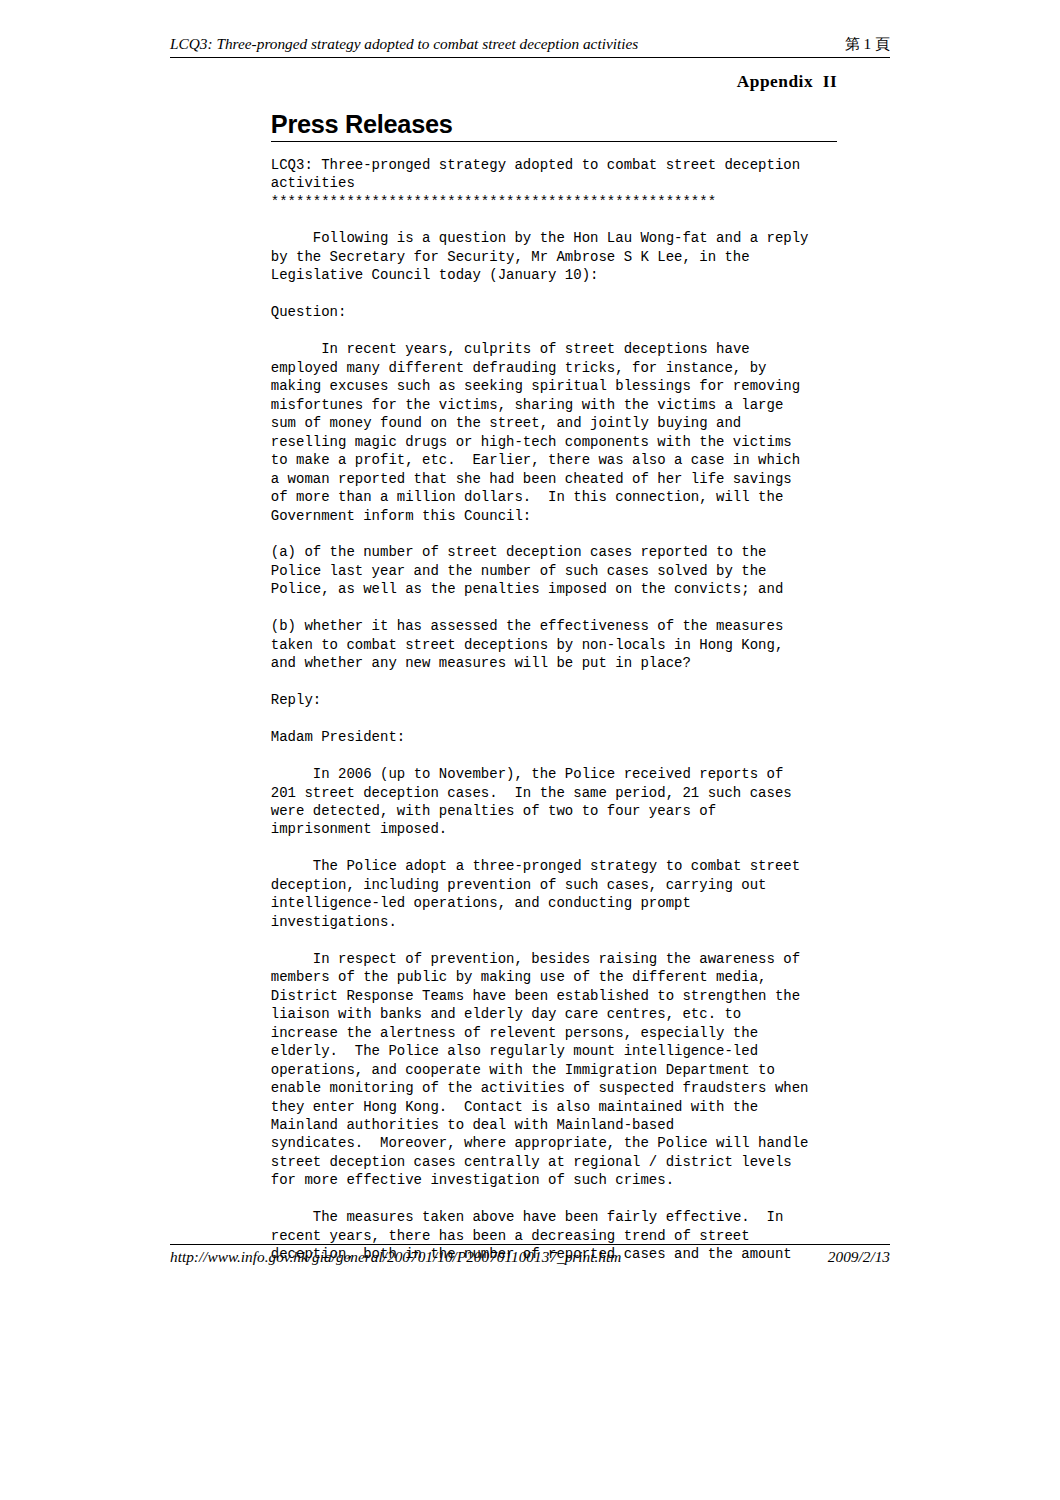LCQ3: Three-pronged strategy adopted to combat street deception activities 第 1 頁
Appendix II
Press Releases
LCQ3: Three-pronged strategy adopted to combat street deception
activities
*****************************************************

     Following is a question by the Hon Lau Wong-fat and a reply
by the Secretary for Security, Mr Ambrose S K Lee, in the
Legislative Council today (January 10):

Question:

      In recent years, culprits of street deceptions have
employed many different defrauding tricks, for instance, by
making excuses such as seeking spiritual blessings for removing
misfortunes for the victims, sharing with the victims a large
sum of money found on the street, and jointly buying and
reselling magic drugs or high-tech components with the victims
to make a profit, etc.  Earlier, there was also a case in which
a woman reported that she had been cheated of her life savings
of more than a million dollars.  In this connection, will the
Government inform this Council:

(a) of the number of street deception cases reported to the
Police last year and the number of such cases solved by the
Police, as well as the penalties imposed on the convicts; and

(b) whether it has assessed the effectiveness of the measures
taken to combat street deceptions by non-locals in Hong Kong,
and whether any new measures will be put in place?

Reply:

Madam President:

     In 2006 (up to November), the Police received reports of
201 street deception cases.  In the same period, 21 such cases
were detected, with penalties of two to four years of
imprisonment imposed.

     The Police adopt a three-pronged strategy to combat street
deception, including prevention of such cases, carrying out
intelligence-led operations, and conducting prompt
investigations.

     In respect of prevention, besides raising the awareness of
members of the public by making use of the different media,
District Response Teams have been established to strengthen the
liaison with banks and elderly day care centres, etc. to
increase the alertness of relevent persons, especially the
elderly.  The Police also regularly mount intelligence-led
operations, and cooperate with the Immigration Department to
enable monitoring of the activities of suspected fraudsters when
they enter Hong Kong.  Contact is also maintained with the
Mainland authorities to deal with Mainland-based
syndicates.  Moreover, where appropriate, the Police will handle
street deception cases centrally at regional / district levels
for more effective investigation of such crimes.

     The measures taken above have been fairly effective.  In
recent years, there has been a decreasing trend of street
deception, both in the number of reported cases and the amount
http://www.info.gov.hk/gia/general/200701/10/P200701100137_print.htm 2009/2/13